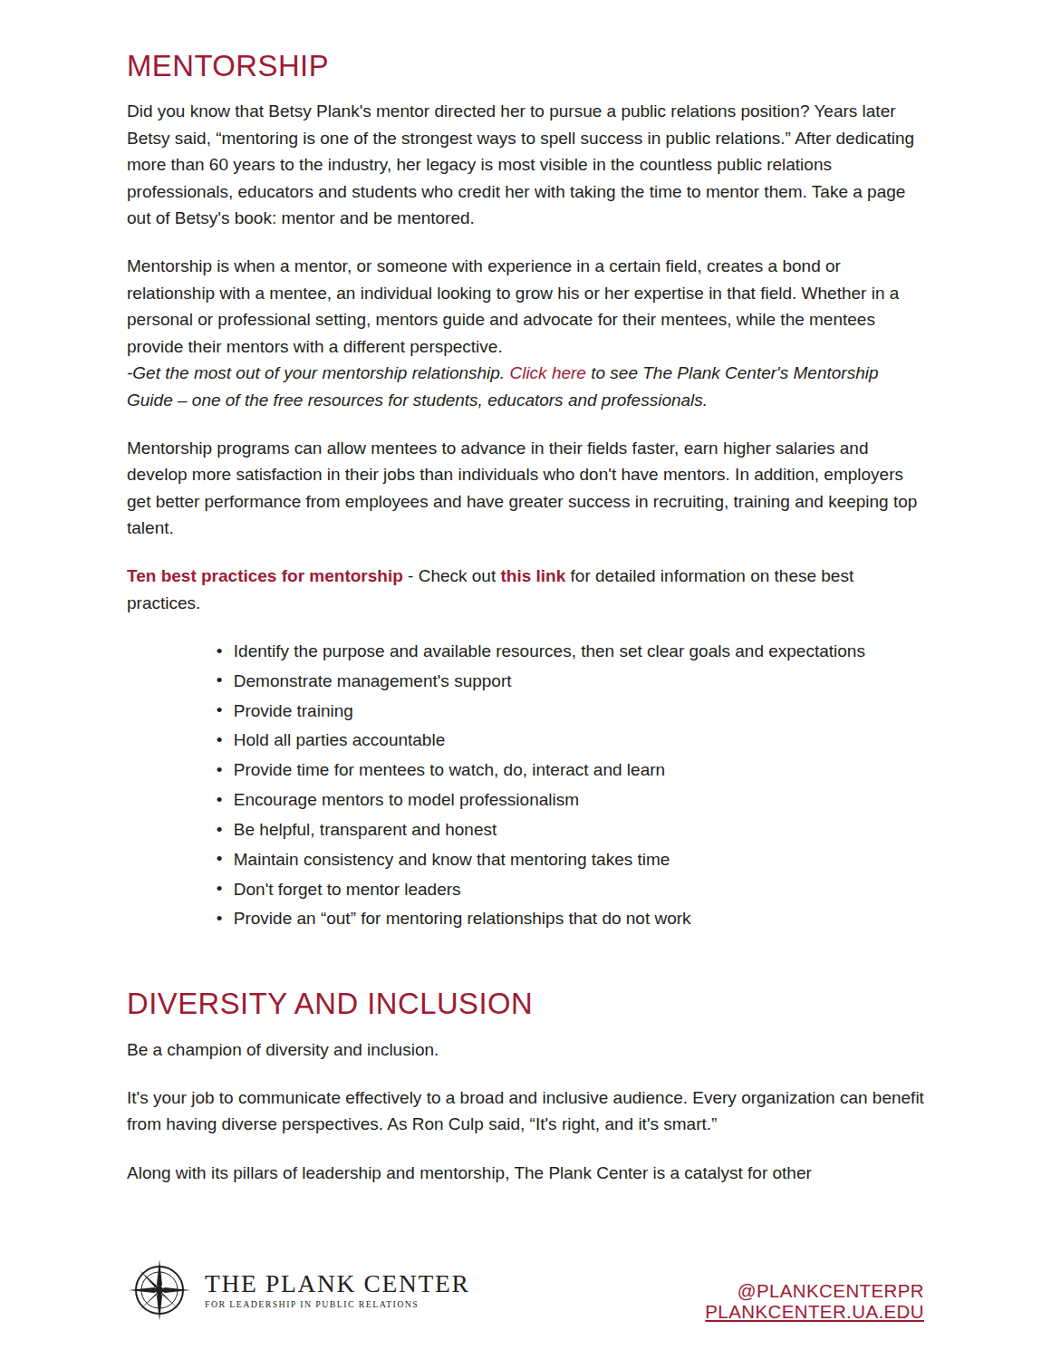Mentorship
Did you know that Betsy Plank's mentor directed her to pursue a public relations position? Years later Betsy said, “mentoring is one of the strongest ways to spell success in public relations.” After dedicating more than 60 years to the industry, her legacy is most visible in the countless public relations professionals, educators and students who credit her with taking the time to mentor them. Take a page out of Betsy's book: mentor and be mentored.
Mentorship is when a mentor, or someone with experience in a certain field, creates a bond or relationship with a mentee, an individual looking to grow his or her expertise in that field. Whether in a personal or professional setting, mentors guide and advocate for their mentees, while the mentees provide their mentors with a different perspective.
-Get the most out of your mentorship relationship. Click here to see The Plank Center's Mentorship Guide – one of the free resources for students, educators and professionals.
Mentorship programs can allow mentees to advance in their fields faster, earn higher salaries and develop more satisfaction in their jobs than individuals who don't have mentors. In addition, employers get better performance from employees and have greater success in recruiting, training and keeping top talent.
Ten best practices for mentorship - Check out this link for detailed information on these best practices.
Identify the purpose and available resources, then set clear goals and expectations
Demonstrate management's support
Provide training
Hold all parties accountable
Provide time for mentees to watch, do, interact and learn
Encourage mentors to model professionalism
Be helpful, transparent and honest
Maintain consistency and know that mentoring takes time
Don't forget to mentor leaders
Provide an “out” for mentoring relationships that do not work
Diversity and Inclusion
Be a champion of diversity and inclusion.
It's your job to communicate effectively to a broad and inclusive audience. Every organization can benefit from having diverse perspectives. As Ron Culp said, “It's right, and it's smart.”
Along with its pillars of leadership and mentorship, The Plank Center is a catalyst for other
The Plank Center for Leadership in Public Relations
@PLANKCENTERPR
PLANKCENTER.UA.EDU